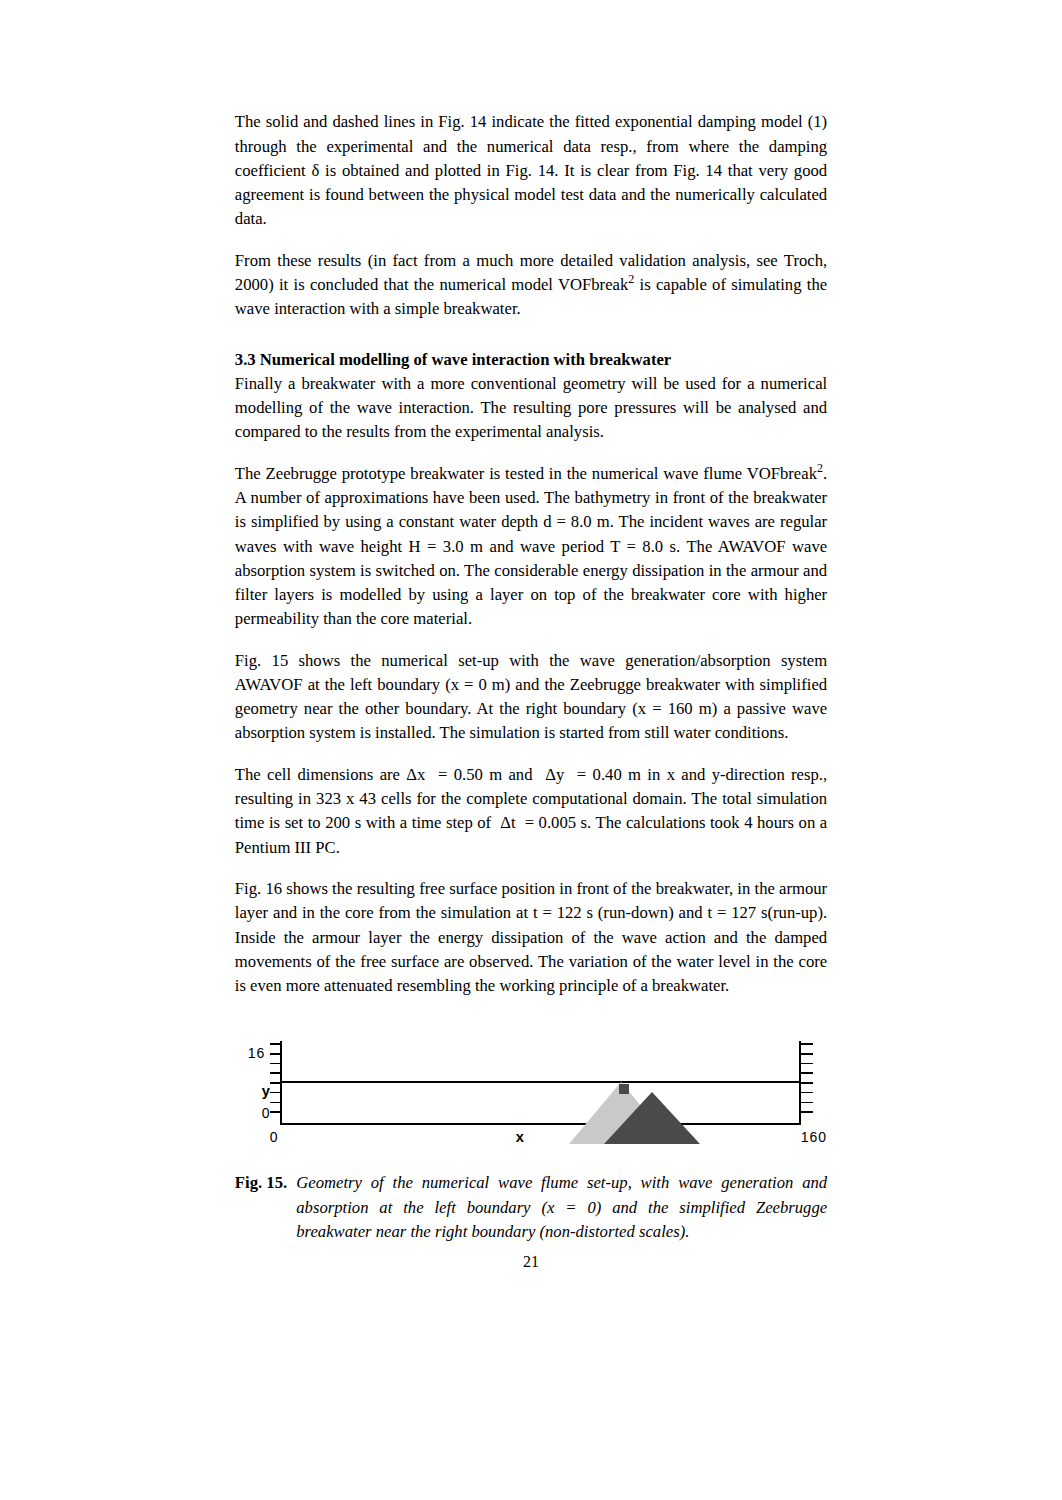The solid and dashed lines in Fig. 14 indicate the fitted exponential damping model (1) through the experimental and the numerical data resp., from where the damping coefficient δ is obtained and plotted in Fig. 14. It is clear from Fig. 14 that very good agreement is found between the physical model test data and the numerically calculated data.
From these results (in fact from a much more detailed validation analysis, see Troch, 2000) it is concluded that the numerical model VOFbreak2 is capable of simulating the wave interaction with a simple breakwater.
3.3 Numerical modelling of wave interaction with breakwater
Finally a breakwater with a more conventional geometry will be used for a numerical modelling of the wave interaction. The resulting pore pressures will be analysed and compared to the results from the experimental analysis.
The Zeebrugge prototype breakwater is tested in the numerical wave flume VOFbreak2. A number of approximations have been used. The bathymetry in front of the breakwater is simplified by using a constant water depth d = 8.0 m. The incident waves are regular waves with wave height H = 3.0 m and wave period T = 8.0 s. The AWAVOF wave absorption system is switched on. The considerable energy dissipation in the armour and filter layers is modelled by using a layer on top of the breakwater core with higher permeability than the core material.
Fig. 15 shows the numerical set-up with the wave generation/absorption system AWAVOF at the left boundary (x = 0 m) and the Zeebrugge breakwater with simplified geometry near the other boundary. At the right boundary (x = 160 m) a passive wave absorption system is installed. The simulation is started from still water conditions.
The cell dimensions are Δx = 0.50 m and Δy = 0.40 m in x and y-direction resp., resulting in 323 x 43 cells for the complete computational domain. The total simulation time is set to 200 s with a time step of Δt = 0.005 s. The calculations took 4 hours on a Pentium III PC.
Fig. 16 shows the resulting free surface position in front of the breakwater, in the armour layer and in the core from the simulation at t = 122 s (run-down) and t = 127 s(run-up). Inside the armour layer the energy dissipation of the wave action and the damped movements of the free surface are observed. The variation of the water level in the core is even more attenuated resembling the working principle of a breakwater.
16 y 0
0 x 160
Fig. 15. Geometry of the numerical wave flume set-up, with wave generation and absorption at the left boundary (x = 0) and the simplified Zeebrugge breakwater near the right boundary (non-distorted scales).
21